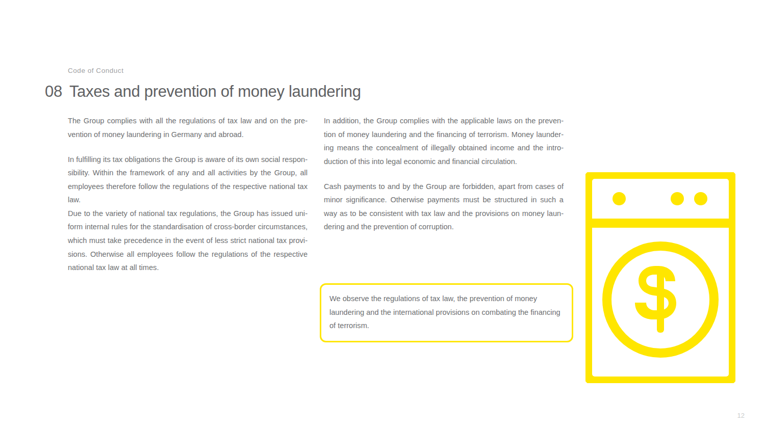Code of Conduct
08 Taxes and prevention of money laundering
The Group complies with all the regulations of tax law and on the prevention of money laundering in Germany and abroad.
In fulfilling its tax obligations the Group is aware of its own social responsibility. Within the framework of any and all activities by the Group, all employees therefore follow the regulations of the respective national tax law.
Due to the variety of national tax regulations, the Group has issued uniform internal rules for the standardisation of cross-border circumstances, which must take precedence in the event of less strict national tax provisions. Otherwise all employees follow the regulations of the respective national tax law at all times.
In addition, the Group complies with the applicable laws on the prevention of money laundering and the financing of terrorism. Money laundering means the concealment of illegally obtained income and the introduction of this into legal economic and financial circulation.
Cash payments to and by the Group are forbidden, apart from cases of minor significance. Otherwise payments must be structured in such a way as to be consistent with tax law and the provisions on money laundering and the prevention of corruption.
We observe the regulations of tax law, the prevention of money laundering and the international provisions on combating the financing of terrorism.
12